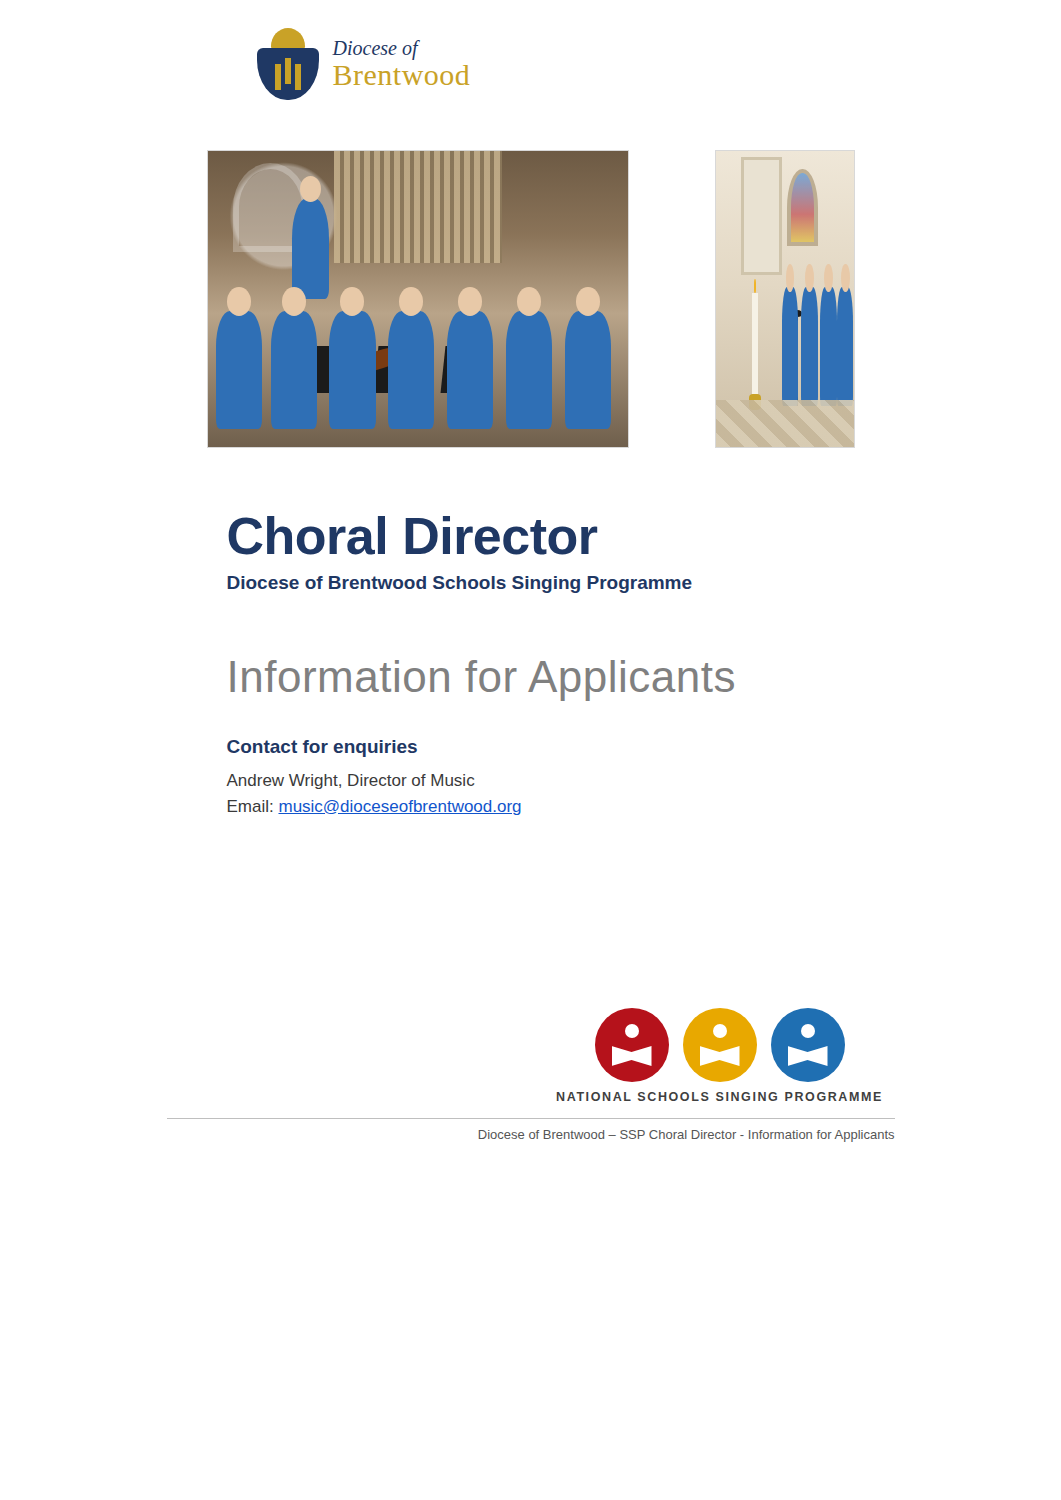Diocese of Brentwood
Choral Director
Diocese of Brentwood Schools Singing Programme
Information for Applicants
Contact for enquiries
Andrew Wright, Director of Music
Email: music@dioceseofbrentwood.org
NATIONAL SCHOOLS SINGING PROGRAMME
Diocese of Brentwood – SSP Choral Director - Information for Applicants